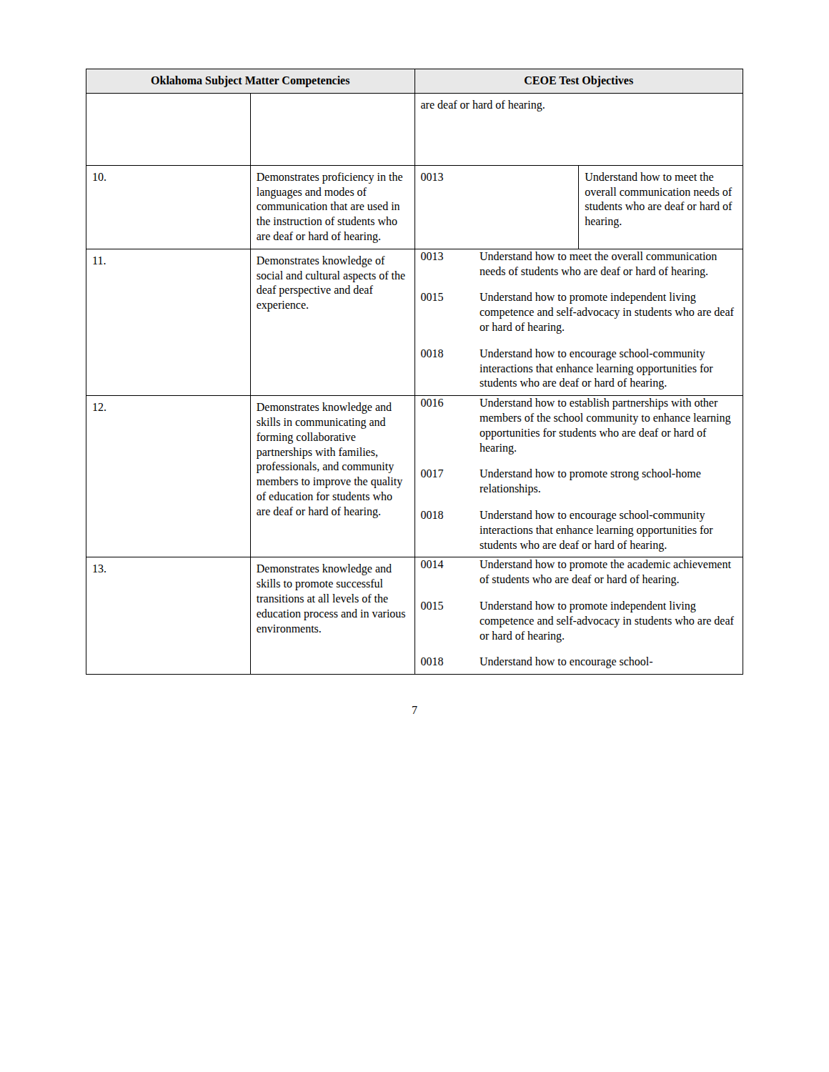| Oklahoma Subject Matter Competencies | CEOE Test Objectives |
| --- | --- |
| | | are deaf or hard of hearing. |
| 10. | Demonstrates proficiency in the languages and modes of communication that are used in the instruction of students who are deaf or hard of hearing. | 0013 | Understand how to meet the overall communication needs of students who are deaf or hard of hearing. |
| 11. | Demonstrates knowledge of social and cultural aspects of the deaf perspective and deaf experience. | / 0013 / Understand how to meet the overall communication needs of students who are deaf or hard of hearing. / / 0015 / Understand how to promote independent living competence and self-advocacy in students who are deaf or hard of hearing. / / 0018 / Understand how to encourage school-community interactions that enhance learning opportunities for students who are deaf or hard of hearing. / |
| 12. | Demonstrates knowledge and skills in communicating and forming collaborative partnerships with families, professionals, and community members to improve the quality of education for students who are deaf or hard of hearing. | / 0016 / Understand how to establish partnerships with other members of the school community to enhance learning opportunities for students who are deaf or hard of hearing. / / 0017 / Understand how to promote strong school-home relationships. / / 0018 / Understand how to encourage school-community interactions that enhance learning opportunities for students who are deaf or hard of hearing. / |
| 13. | Demonstrates knowledge and skills to promote successful transitions at all levels of the education process and in various environments. | / 0014 / Understand how to promote the academic achievement of students who are deaf or hard of hearing. / / 0015 / Understand how to promote independent living competence and self-advocacy in students who are deaf or hard of hearing. / / 0018 / Understand how to encourage school- / |
7